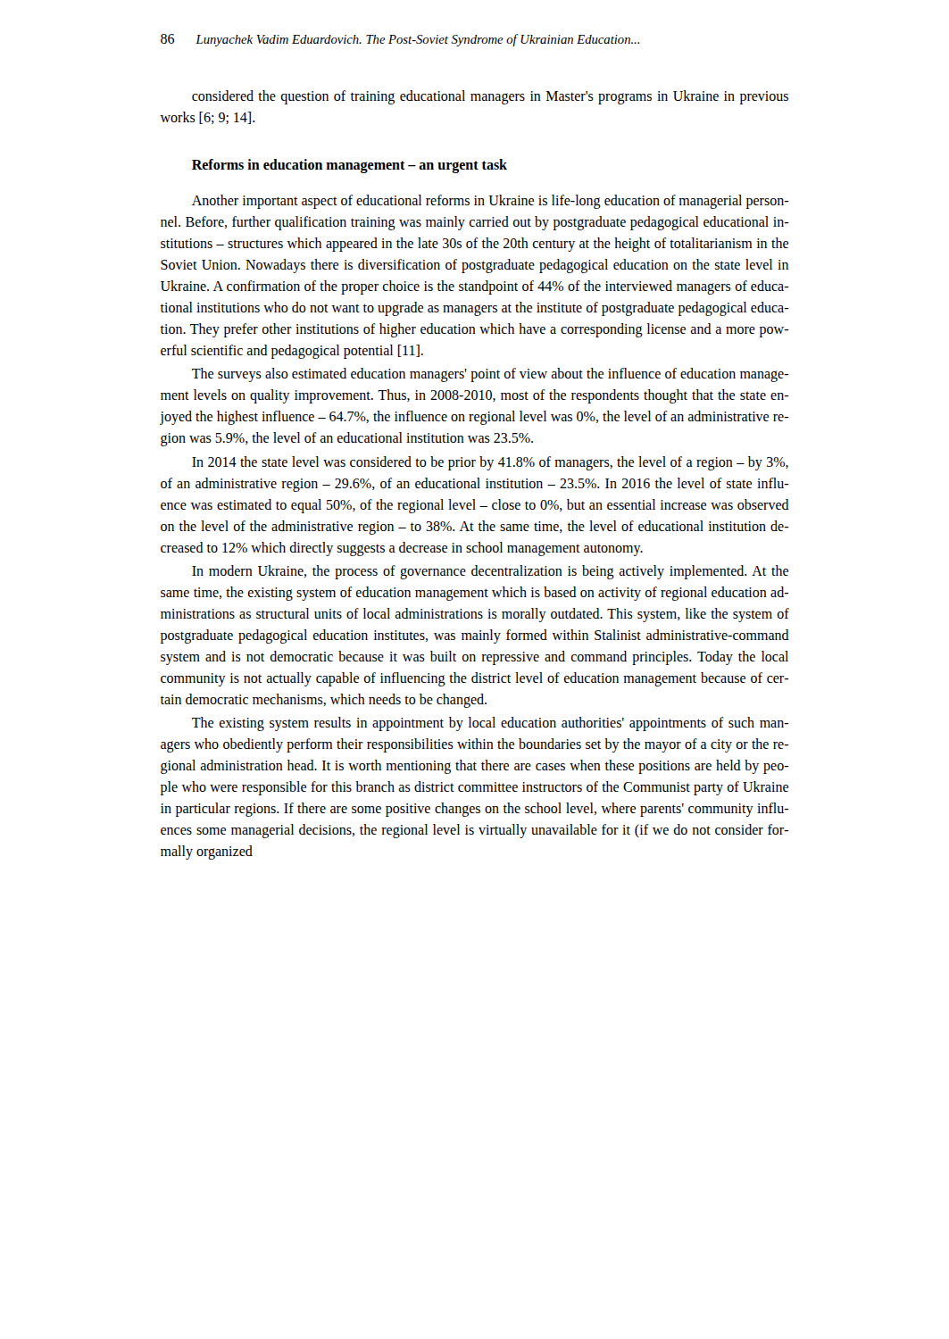86 Lunyachek Vadim Eduardovich. The Post-Soviet Syndrome of Ukrainian Education...
considered the question of training educational managers in Master's programs in Ukraine in previous works [6; 9; 14].
Reforms in education management – an urgent task
Another important aspect of educational reforms in Ukraine is life-long education of managerial personnel. Before, further qualification training was mainly carried out by postgraduate pedagogical educational institutions – structures which appeared in the late 30s of the 20th century at the height of totalitarianism in the Soviet Union. Nowadays there is diversification of postgraduate pedagogical education on the state level in Ukraine. A confirmation of the proper choice is the standpoint of 44% of the interviewed managers of educational institutions who do not want to upgrade as managers at the institute of postgraduate pedagogical education. They prefer other institutions of higher education which have a corresponding license and a more powerful scientific and pedagogical potential [11].
The surveys also estimated education managers' point of view about the influence of education management levels on quality improvement. Thus, in 2008-2010, most of the respondents thought that the state enjoyed the highest influence – 64.7%, the influence on regional level was 0%, the level of an administrative region was 5.9%, the level of an educational institution was 23.5%.
In 2014 the state level was considered to be prior by 41.8% of managers, the level of a region – by 3%, of an administrative region – 29.6%, of an educational institution – 23.5%. In 2016 the level of state influence was estimated to equal 50%, of the regional level – close to 0%, but an essential increase was observed on the level of the administrative region – to 38%. At the same time, the level of educational institution decreased to 12% which directly suggests a decrease in school management autonomy.
In modern Ukraine, the process of governance decentralization is being actively implemented. At the same time, the existing system of education management which is based on activity of regional education administrations as structural units of local administrations is morally outdated. This system, like the system of postgraduate pedagogical education institutes, was mainly formed within Stalinist administrative-command system and is not democratic because it was built on repressive and command principles. Today the local community is not actually capable of influencing the district level of education management because of certain democratic mechanisms, which needs to be changed.
The existing system results in appointment by local education authorities' appointments of such managers who obediently perform their responsibilities within the boundaries set by the mayor of a city or the regional administration head. It is worth mentioning that there are cases when these positions are held by people who were responsible for this branch as district committee instructors of the Communist party of Ukraine in particular regions. If there are some positive changes on the school level, where parents' community influences some managerial decisions, the regional level is virtually unavailable for it (if we do not consider formally organized